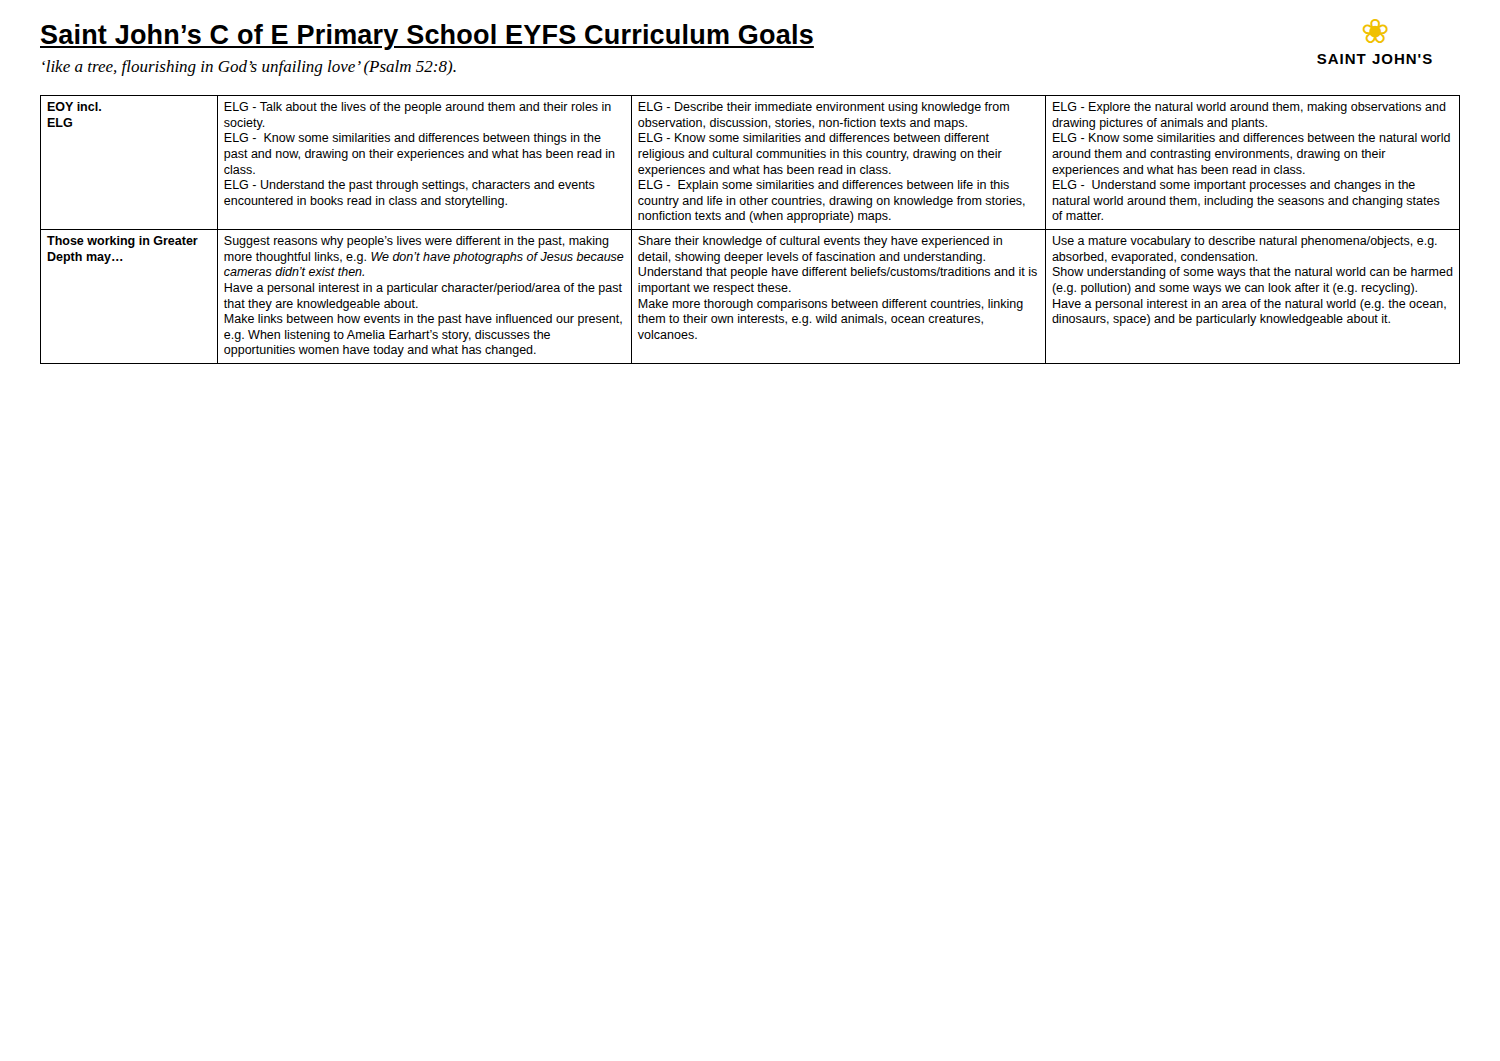Saint John’s C of E Primary School EYFS Curriculum Goals
‘like a tree, flourishing in God’s unfailing love’ (Psalm 52:8).
❀
SAINT JOHN'S
| EOY incl. ELG | ELG - Talk about the lives of the people around them and their roles in society. ELG - Know some similarities and differences between things in the past and now, drawing on their experiences and what has been read in class. ELG - Understand the past through settings, characters and events encountered in books read in class and storytelling. | ELG - Describe their immediate environment using knowledge from observation, discussion, stories, non-fiction texts and maps. ELG - Know some similarities and differences between different religious and cultural communities in this country, drawing on their experiences and what has been read in class. ELG - Explain some similarities and differences between life in this country and life in other countries, drawing on knowledge from stories, nonfiction texts and (when appropriate) maps. | ELG - Explore the natural world around them, making observations and drawing pictures of animals and plants. ELG - Know some similarities and differences between the natural world around them and contrasting environments, drawing on their experiences and what has been read in class. ELG - Understand some important processes and changes in the natural world around them, including the seasons and changing states of matter. |
| Those working in Greater Depth may… | Suggest reasons why people’s lives were different in the past, making more thoughtful links, e.g. We don’t have photographs of Jesus because cameras didn’t exist then. Have a personal interest in a particular character/period/area of the past that they are knowledgeable about. Make links between how events in the past have influenced our present, e.g. When listening to Amelia Earhart’s story, discusses the opportunities women have today and what has changed. | Share their knowledge of cultural events they have experienced in detail, showing deeper levels of fascination and understanding. Understand that people have different beliefs/customs/traditions and it is important we respect these. Make more thorough comparisons between different countries, linking them to their own interests, e.g. wild animals, ocean creatures, volcanoes. | Use a mature vocabulary to describe natural phenomena/objects, e.g. absorbed, evaporated, condensation. Show understanding of some ways that the natural world can be harmed (e.g. pollution) and some ways we can look after it (e.g. recycling). Have a personal interest in an area of the natural world (e.g. the ocean, dinosaurs, space) and be particularly knowledgeable about it. |